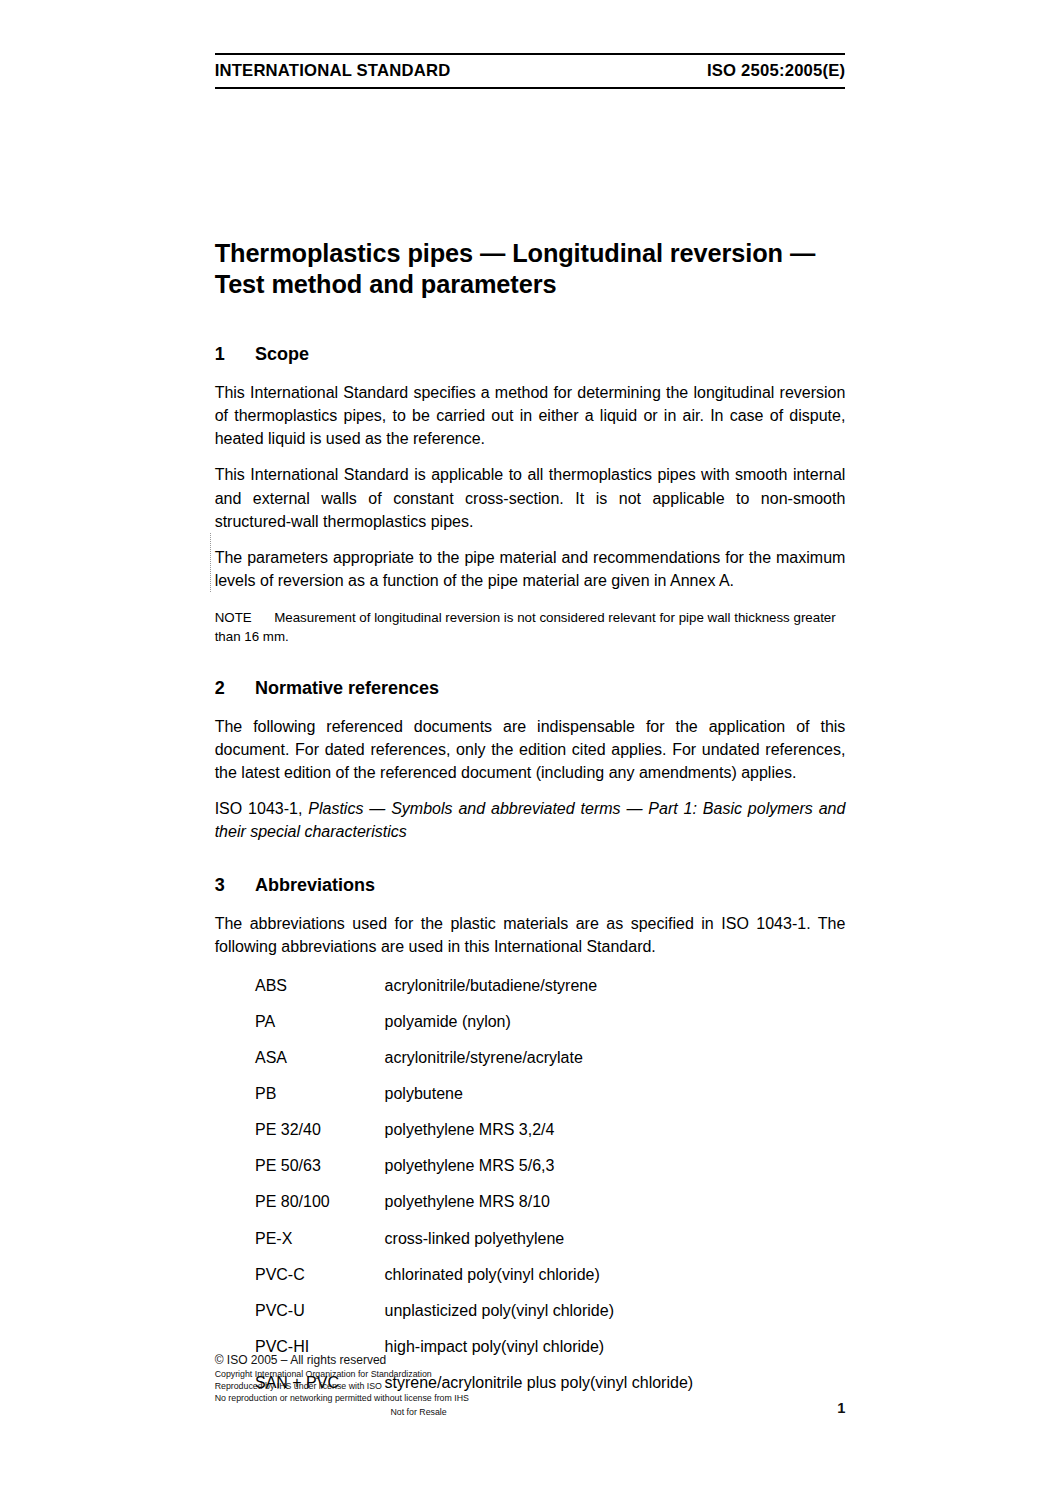INTERNATIONAL STANDARD ISO 2505:2005(E)
Thermoplastics pipes — Longitudinal reversion — Test method and parameters
1 Scope
This International Standard specifies a method for determining the longitudinal reversion of thermoplastics pipes, to be carried out in either a liquid or in air. In case of dispute, heated liquid is used as the reference.
This International Standard is applicable to all thermoplastics pipes with smooth internal and external walls of constant cross-section. It is not applicable to non-smooth structured-wall thermoplastics pipes.
The parameters appropriate to the pipe material and recommendations for the maximum levels of reversion as a function of the pipe material are given in Annex A.
NOTEMeasurement of longitudinal reversion is not considered relevant for pipe wall thickness greater than 16 mm.
2 Normative references
The following referenced documents are indispensable for the application of this document. For dated references, only the edition cited applies. For undated references, the latest edition of the referenced document (including any amendments) applies.
ISO 1043-1, Plastics — Symbols and abbreviated terms — Part 1: Basic polymers and their special characteristics
3 Abbreviations
The abbreviations used for the plastic materials are as specified in ISO 1043-1. The following abbreviations are used in this International Standard.
ABS
acrylonitrile/butadiene/styrene
PA
polyamide (nylon)
ASA
acrylonitrile/styrene/acrylate
PB
polybutene
PE 32/40
polyethylene MRS 3,2/4
PE 50/63
polyethylene MRS 5/6,3
PE 80/100
polyethylene MRS 8/10
PE-X
cross-linked polyethylene
PVC-C
chlorinated poly(vinyl chloride)
PVC-U
unplasticized poly(vinyl chloride)
PVC-HI
high-impact poly(vinyl chloride)
SAN + PVC
styrene/acrylonitrile plus poly(vinyl chloride)
© ISO 2005 – All rights reserved
Copyright International Organization for Standardization
Reproduced by IHS under license with ISO
No reproduction or networking permitted without license from IHS
Not for Resale
1